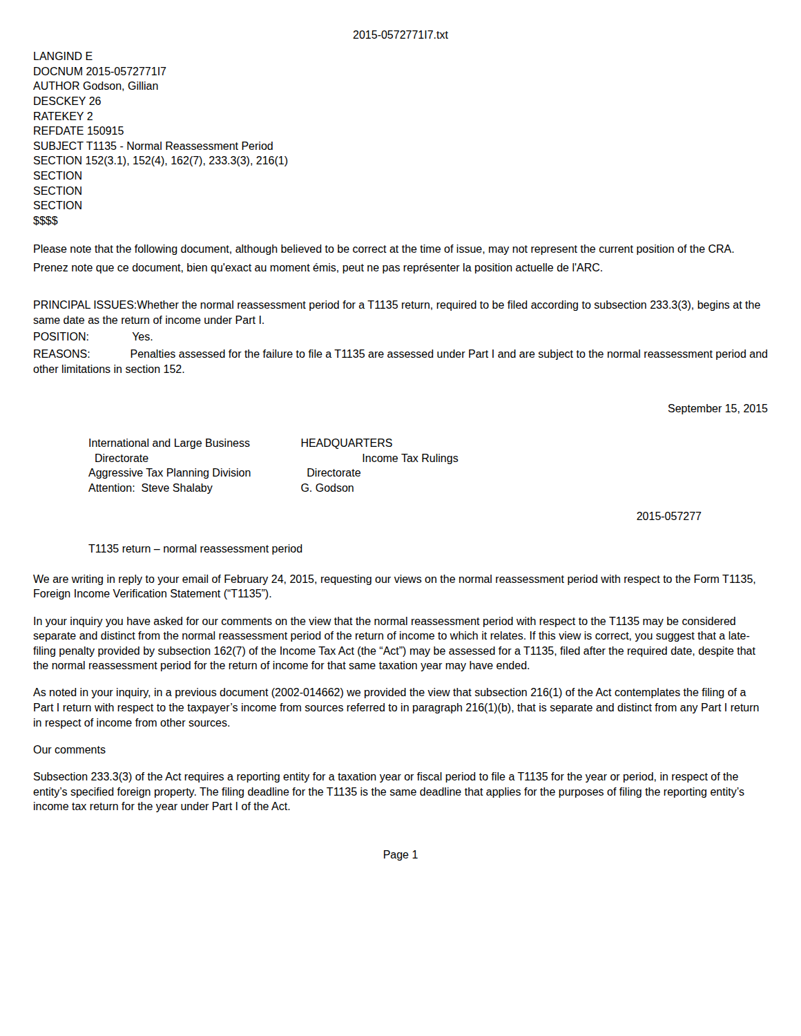2015-0572771I7.txt
LANGIND E DOCNUM 2015-0572771I7 AUTHOR Godson, Gillian DESCKEY 26 RATEKEY 2 REFDATE 150915 SUBJECT T1135 - Normal Reassessment Period SECTION 152(3.1), 152(4), 162(7), 233.3(3), 216(1) SECTION SECTION SECTION $$$$
Please note that the following document, although believed to be correct at the time of issue, may not represent the current position of the CRA.
Prenez note que ce document, bien qu'exact au moment émis, peut ne pas représenter la position actuelle de l'ARC.
PRINCIPAL ISSUES:Whether the normal reassessment period for a T1135 return, required to be filed according to subsection 233.3(3), begins at the same date as the return of income under Part I.
POSITION: Yes.
REASONS: Penalties assessed for the failure to file a T1135 are assessed under Part I and are subject to the normal reassessment period and other limitations in section 152.
September 15, 2015
| International and Large Business Directorate Aggressive Tax Planning Division Attention: Steve Shalaby | HEADQUARTERS Income Tax Rulings Directorate G. Godson |
2015-057277
T1135 return – normal reassessment period
We are writing in reply to your email of February 24, 2015, requesting our views on the normal reassessment period with respect to the Form T1135, Foreign Income Verification Statement (“T1135”).
In your inquiry you have asked for our comments on the view that the normal reassessment period with respect to the T1135 may be considered separate and distinct from the normal reassessment period of the return of income to which it relates. If this view is correct, you suggest that a late-filing penalty provided by subsection 162(7) of the Income Tax Act (the “Act”) may be assessed for a T1135, filed after the required date, despite that the normal reassessment period for the return of income for that same taxation year may have ended.
As noted in your inquiry, in a previous document (2002-014662) we provided the view that subsection 216(1) of the Act contemplates the filing of a Part I return with respect to the taxpayer’s income from sources referred to in paragraph 216(1)(b), that is separate and distinct from any Part I return in respect of income from other sources.
Our comments
Subsection 233.3(3) of the Act requires a reporting entity for a taxation year or fiscal period to file a T1135 for the year or period, in respect of the entity’s specified foreign property. The filing deadline for the T1135 is the same deadline that applies for the purposes of filing the reporting entity’s income tax return for the year under Part I of the Act.
Page 1